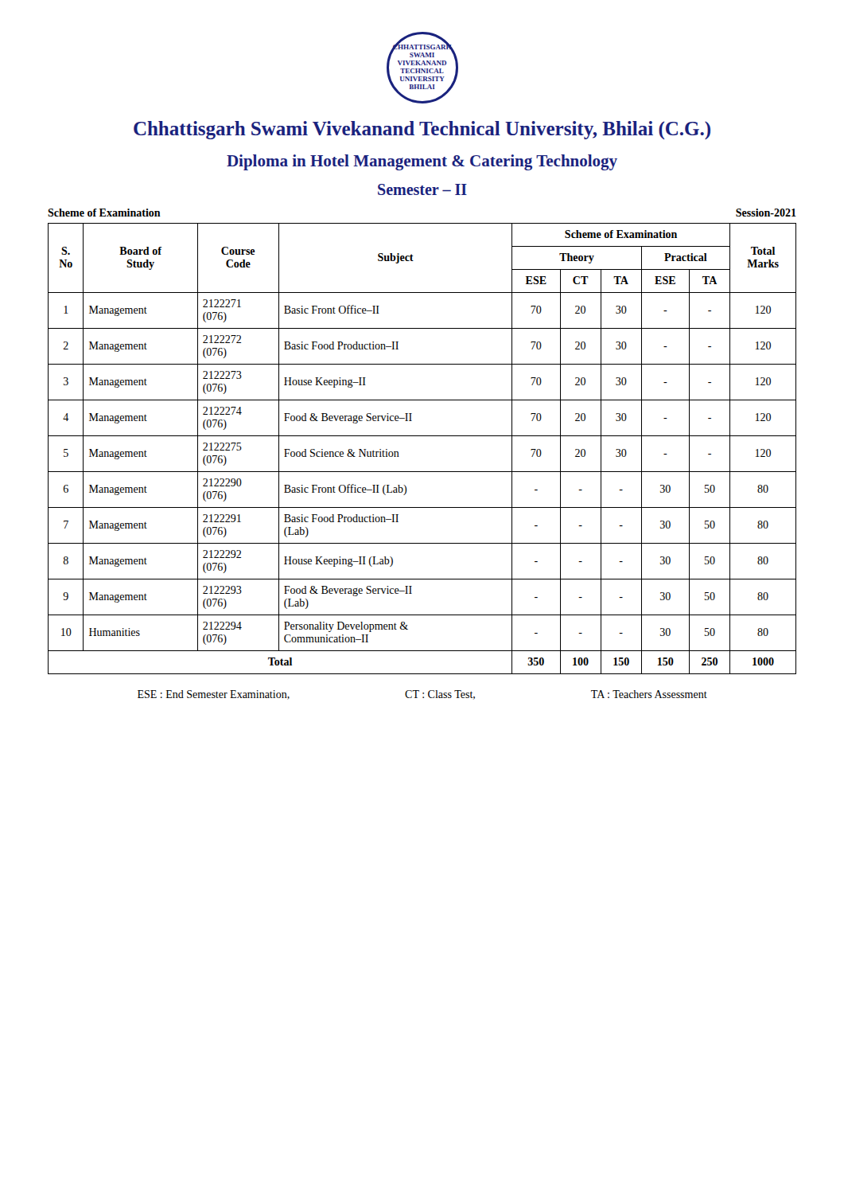CHHATTISGARH SWAMI VIVEKANAND TECHNICAL UNIVERSITY
BHILAI
Chhattisgarh Swami Vivekanand Technical University, Bhilai (C.G.)
Diploma in Hotel Management & Catering Technology
Semester – II
Scheme of Examination Session-2021
| S. No | Board of Study | Course Code | Subject | Scheme of Examination | Total Marks |
| --- | --- | --- | --- | --- | --- |
| Theory | Practical |
| ESE | CT | TA | ESE | TA |
| 1 | Management | 2122271 (076) | Basic Front Office–II | 70 | 20 | 30 | - | - | 120 |
| 2 | Management | 2122272 (076) | Basic Food Production–II | 70 | 20 | 30 | - | - | 120 |
| 3 | Management | 2122273 (076) | House Keeping–II | 70 | 20 | 30 | - | - | 120 |
| 4 | Management | 2122274 (076) | Food & Beverage Service–II | 70 | 20 | 30 | - | - | 120 |
| 5 | Management | 2122275 (076) | Food Science & Nutrition | 70 | 20 | 30 | - | - | 120 |
| 6 | Management | 2122290 (076) | Basic Front Office–II (Lab) | - | - | - | 30 | 50 | 80 |
| 7 | Management | 2122291 (076) | Basic Food Production–II (Lab) | - | - | - | 30 | 50 | 80 |
| 8 | Management | 2122292 (076) | House Keeping–II (Lab) | - | - | - | 30 | 50 | 80 |
| 9 | Management | 2122293 (076) | Food & Beverage Service–II (Lab) | - | - | - | 30 | 50 | 80 |
| 10 | Humanities | 2122294 (076) | Personality Development & Communication–II | - | - | - | 30 | 50 | 80 |
| Total | 350 | 100 | 150 | 150 | 250 | 1000 |
ESE : End Semester Examination, CT : Class Test, TA : Teachers Assessment